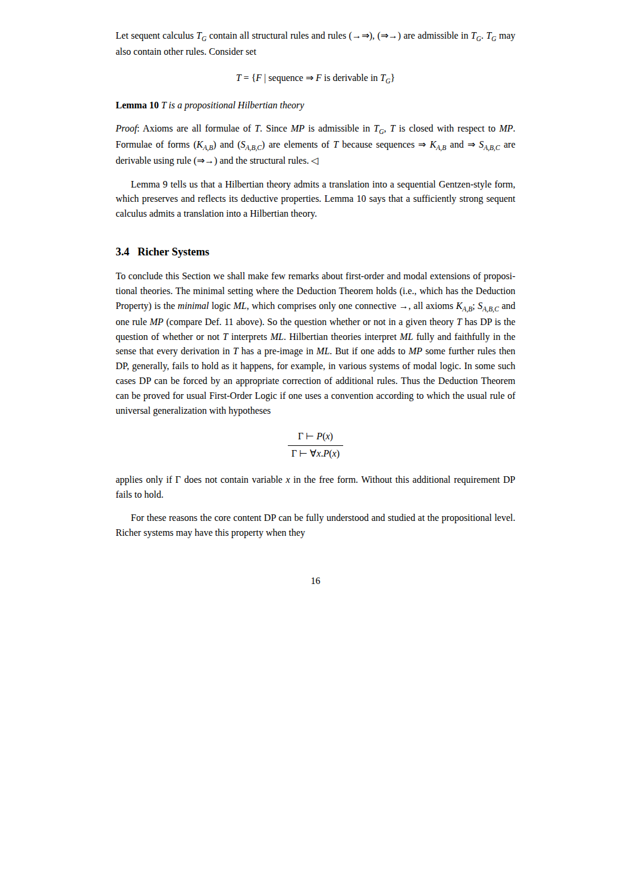Let sequent calculus TG contain all structural rules and rules (→⇒), (⇒→) are admissible in TG. TG may also contain other rules. Consider set
T = {F | sequence ⇒ F is derivable in TG}
Lemma 10 T is a propositional Hilbertian theory
Proof: Axioms are all formulae of T. Since MP is admissible in TG, T is closed with respect to MP. Formulae of forms (KA,B) and (SA,B,C) are elements of T because sequences ⇒ KA,B and ⇒ SA,B,C are derivable using rule (⇒→) and the structural rules. ◁
Lemma 9 tells us that a Hilbertian theory admits a translation into a sequential Gentzen-style form, which preserves and reflects its deductive properties. Lemma 10 says that a sufficiently strong sequent calculus admits a translation into a Hilbertian theory.
3.4 Richer Systems
To conclude this Section we shall make few remarks about first-order and modal extensions of propositional theories. The minimal setting where the Deduction Theorem holds (i.e., which has the Deduction Property) is the minimal logic ML, which comprises only one connective →, all axioms KA,B; SA,B,C and one rule MP (compare Def. 11 above). So the question whether or not in a given theory T has DP is the question of whether or not T interprets ML. Hilbertian theories interpret ML fully and faithfully in the sense that every derivation in T has a pre-image in ML. But if one adds to MP some further rules then DP, generally, fails to hold as it happens, for example, in various systems of modal logic. In some such cases DP can be forced by an appropriate correction of additional rules. Thus the Deduction Theorem can be proved for usual First-Order Logic if one uses a convention according to which the usual rule of universal generalization with hypotheses
Γ ⊢ P(x) Γ ⊢ ∀x.P(x)
applies only if Γ does not contain variable x in the free form. Without this additional requirement DP fails to hold.
For these reasons the core content DP can be fully understood and studied at the propositional level. Richer systems may have this property when they
16